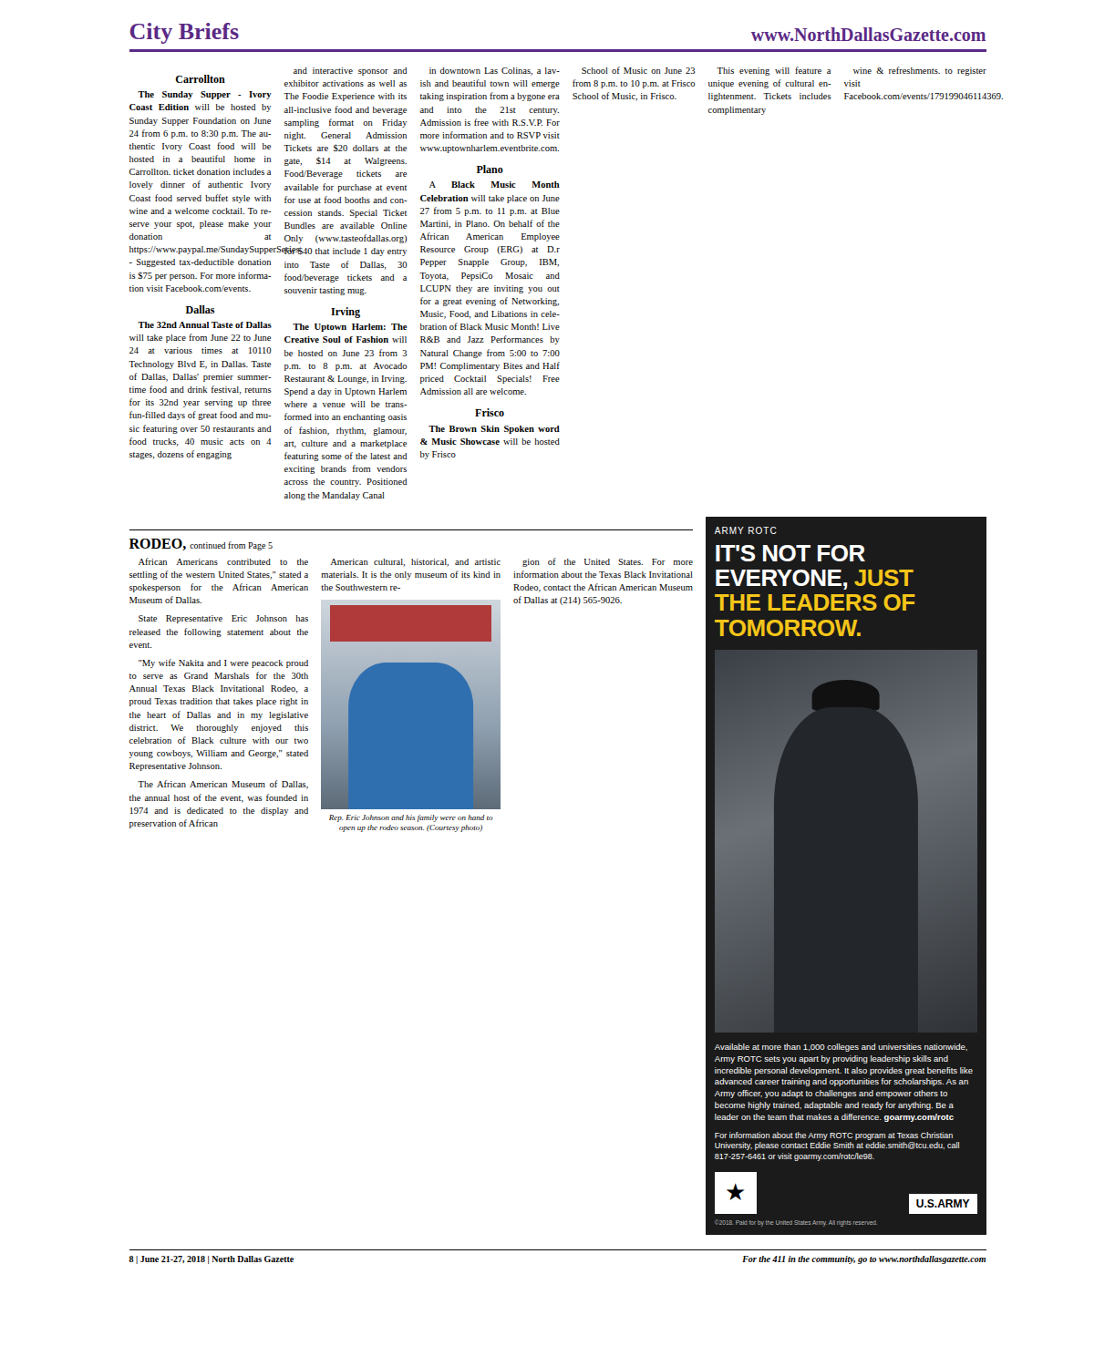City Briefs
www.NorthDallasGazette.com
Carrollton
The Sunday Supper - Ivory Coast Edition will be hosted by Sunday Supper Foundation on June 24 from 6 p.m. to 8:30 p.m. The authentic Ivory Coast food will be hosted in a beautiful home in Carrollton. ticket donation includes a lovely dinner of authentic Ivory Coast food served buffet style with wine and a welcome cocktail. To reserve your spot, please make your donation at https://www.paypal.me/SundaySupperSeries - Suggested tax-deductible donation is $75 per person. For more information visit Facebook.com/events.
Dallas
The 32nd Annual Taste of Dallas will take place from June 22 to June 24 at various times at 10110 Technology Blvd E, in Dallas. Taste of Dallas, Dallas' premier summertime food and drink festival, returns for its 32nd year serving up three fun-filled days of great food and music featuring over 50 restaurants and food trucks, 40 music acts on 4 stages, dozens of engaging
and interactive sponsor and exhibitor activations as well as The Foodie Experience with its all-inclusive food and beverage sampling format on Friday night. General Admission Tickets are $20 dollars at the gate, $14 at Walgreens. Food/Beverage tickets are available for purchase at event for use at food booths and concession stands. Special Ticket Bundles are available Online Only (www.tasteofdallas.org) for $40 that include 1 day entry into Taste of Dallas, 30 food/beverage tickets and a souvenir tasting mug.
Irving
The Uptown Harlem: The Creative Soul of Fashion will be hosted on June 23 from 3 p.m. to 8 p.m. at Avocado Restaurant & Lounge, in Irving. Spend a day in Uptown Harlem where a venue will be transformed into an enchanting oasis of fashion, rhythm, glamour, art, culture and a marketplace featuring some of the latest and exciting brands from vendors across the country. Positioned along the Mandalay Canal
in downtown Las Colinas, a lavish and beautiful town will emerge taking inspiration from a bygone era and into the 21st century. Admission is free with R.S.V.P. For more information and to RSVP visit www.uptownharlem.eventbrite.com.
Plano
A Black Music Month Celebration will take place on June 27 from 5 p.m. to 11 p.m. at Blue Martini, in Plano. On behalf of the African American Employee Resource Group (ERG) at D.r Pepper Snapple Group, IBM, Toyota, PepsiCo Mosaic and LCUPN they are inviting you out for a great evening of Networking, Music, Food, and Libations in celebration of Black Music Month! Live R&B and Jazz Performances by Natural Change from 5:00 to 7:00 PM! Complimentary Bites and Half priced Cocktail Specials! Free Admission all are welcome.
Frisco
The Brown Skin Spoken word & Music Showcase will be hosted by Frisco
School of Music on June 23 from 8 p.m. to 10 p.m. at Frisco School of Music, in Frisco.
This evening will feature a unique evening of cultural enlightenment. Tickets includes complimentary
wine & refreshments. to register visit Facebook.com/events/179199046114369.
RODEO, continued from Page 5
African Americans contributed to the settling of the western United States," stated a spokesperson for the African American Museum of Dallas.
State Representative Eric Johnson has released the following statement about the event.
"My wife Nakita and I were peacock proud to serve as Grand Marshals for the 30th Annual Texas Black Invitational Rodeo, a proud Texas tradition that takes place right in the heart of Dallas and in my legislative district. We thoroughly enjoyed this celebration of Black culture with our two young cowboys, William and George," stated Representative Johnson.
The African American Museum of Dallas, the annual host of the event, was founded in 1974 and is dedicated to the display and preservation of African
American cultural, historical, and artistic materials. It is the only museum of its kind in the Southwestern re-
Rep. Eric Johnson and his family were on hand to open up the rodeo season. (Courtesy photo)
gion of the United States. For more information about the Texas Black Invitational Rodeo, contact the African American Museum of Dallas at (214) 565-9026.
ARMY ROTC
IT'S NOT FOR
EVERYONE, JUST
THE LEADERS OF
TOMORROW.
Available at more than 1,000 colleges and universities nationwide, Army ROTC sets you apart by providing leadership skills and incredible personal development. It also provides great benefits like advanced career training and opportunities for scholarships. As an Army officer, you adapt to challenges and empower others to become highly trained, adaptable and ready for anything. Be a leader on the team that makes a difference. goarmy.com/rotc
For information about the Army ROTC program at Texas Christian University, please contact Eddie Smith at eddie.smith@tcu.edu, call 817-257-6461 or visit goarmy.com/rotc/le98.
★
U.S.ARMY
©2018. Paid for by the United States Army. All rights reserved.
8 | June 21-27, 2018 | North Dallas Gazette
For the 411 in the community, go to www.northdallasgazette.com